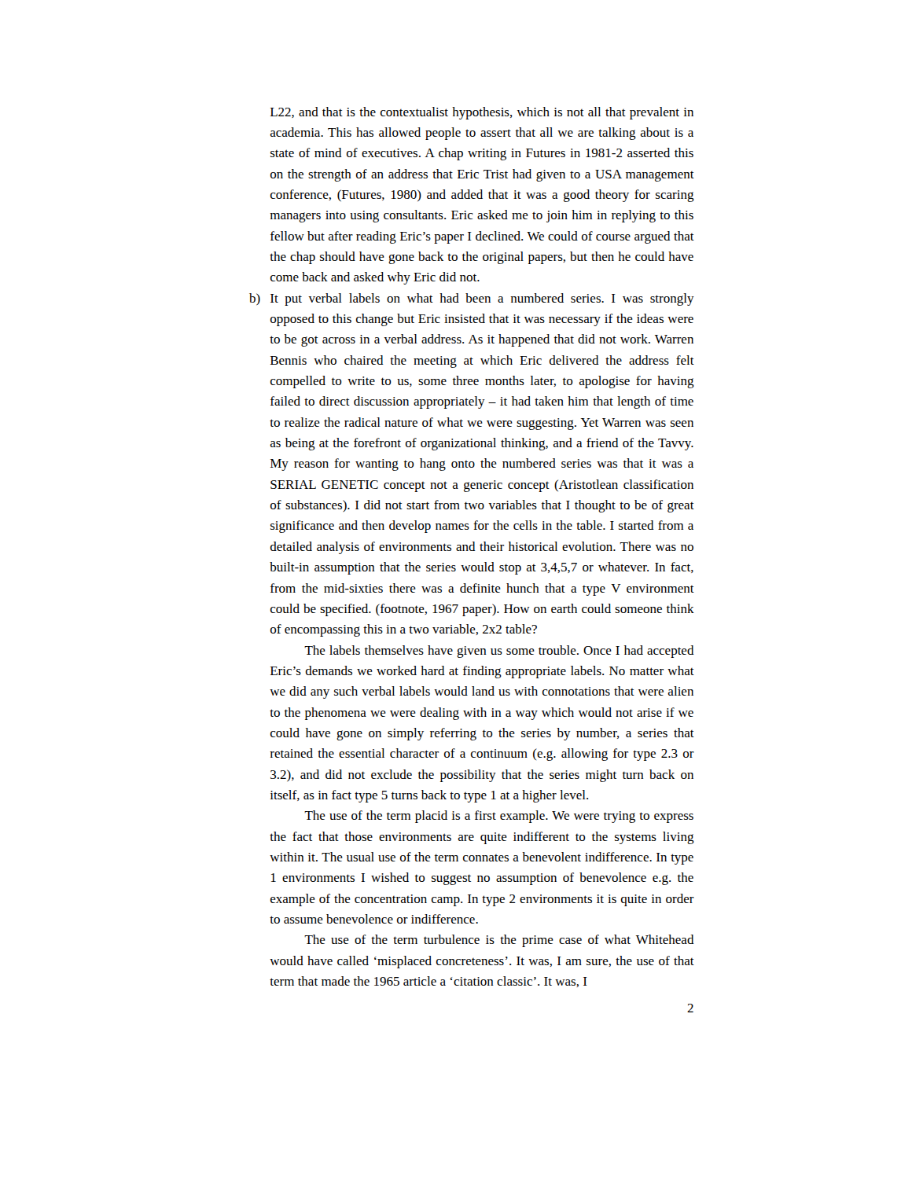L22, and that is the contextualist hypothesis, which is not all that prevalent in academia. This has allowed people to assert that all we are talking about is a state of mind of executives. A chap writing in Futures in 1981-2 asserted this on the strength of an address that Eric Trist had given to a USA management conference, (Futures, 1980) and added that it was a good theory for scaring managers into using consultants. Eric asked me to join him in replying to this fellow but after reading Eric’s paper I declined. We could of course argued that the chap should have gone back to the original papers, but then he could have come back and asked why Eric did not.
b)
It put verbal labels on what had been a numbered series. I was strongly opposed to this change but Eric insisted that it was necessary if the ideas were to be got across in a verbal address. As it happened that did not work. Warren Bennis who chaired the meeting at which Eric delivered the address felt compelled to write to us, some three months later, to apologise for having failed to direct discussion appropriately – it had taken him that length of time to realize the radical nature of what we were suggesting. Yet Warren was seen as being at the forefront of organizational thinking, and a friend of the Tavvy. My reason for wanting to hang onto the numbered series was that it was a SERIAL GENETIC concept not a generic concept (Aristotlean classification of substances). I did not start from two variables that I thought to be of great significance and then develop names for the cells in the table. I started from a detailed analysis of environments and their historical evolution. There was no built-in assumption that the series would stop at 3,4,5,7 or whatever. In fact, from the mid-sixties there was a definite hunch that a type V environment could be specified. (footnote, 1967 paper). How on earth could someone think of encompassing this in a two variable, 2x2 table?
The labels themselves have given us some trouble. Once I had accepted Eric’s demands we worked hard at finding appropriate labels. No matter what we did any such verbal labels would land us with connotations that were alien to the phenomena we were dealing with in a way which would not arise if we could have gone on simply referring to the series by number, a series that retained the essential character of a continuum (e.g. allowing for type 2.3 or 3.2), and did not exclude the possibility that the series might turn back on itself, as in fact type 5 turns back to type 1 at a higher level.
The use of the term placid is a first example. We were trying to express the fact that those environments are quite indifferent to the systems living within it. The usual use of the term connates a benevolent indifference. In type 1 environments I wished to suggest no assumption of benevolence e.g. the example of the concentration camp. In type 2 environments it is quite in order to assume benevolence or indifference.
The use of the term turbulence is the prime case of what Whitehead would have called ‘misplaced concreteness’. It was, I am sure, the use of that term that made the 1965 article a ‘citation classic’. It was, I
2